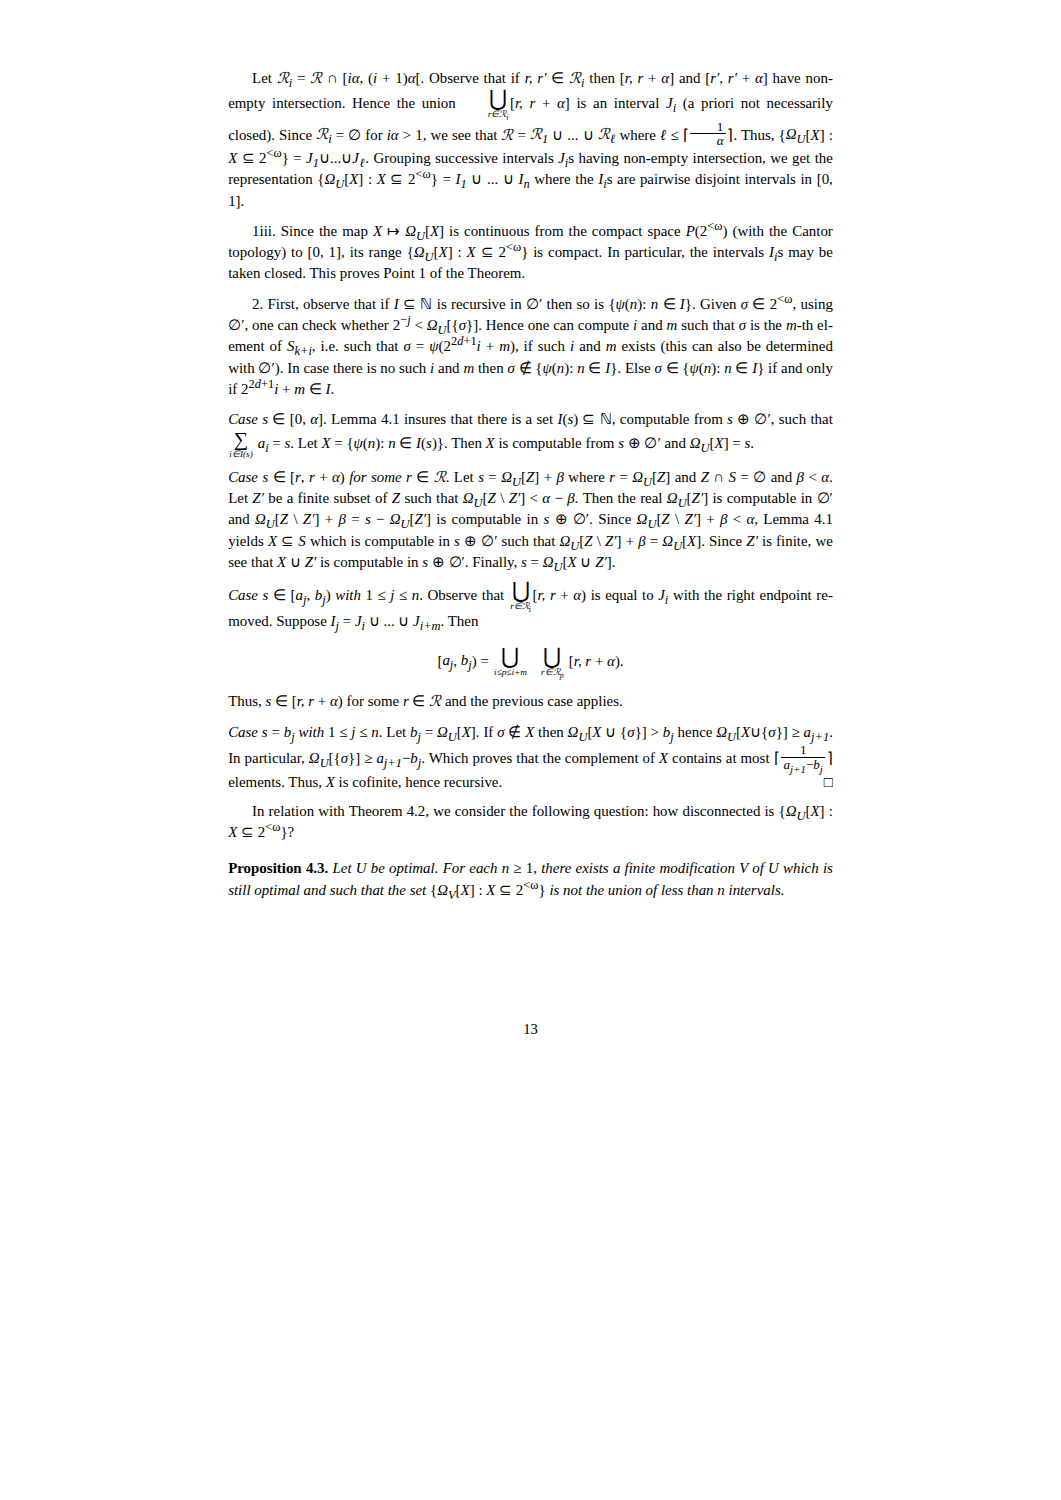Let ℛi = ℛ ∩ [iα, (i + 1)α[. Observe that if r, r′ ∈ ℛi then [r, r + α] and [r′, r′ + α] have non-empty intersection. Hence the union ⋃r∈ℛi[r, r + α] is an interval Ji (a priori not necessarily closed). Since ℛi = ∅ for iα > 1, we see that ℛ = ℛ1 ∪ ... ∪ ℛℓ where ℓ ≤ ⌈1 α⌉. Thus, {ΩU[X] : X ⊆ 2<ω} = J1∪...∪Jℓ. Grouping successive intervals Jis having non-empty intersection, we get the representation {ΩU[X] : X ⊆ 2<ω} = I1 ∪ ... ∪ In where the Iis are pairwise disjoint intervals in [0, 1].
1iii. Since the map X ↦ ΩU[X] is continuous from the compact space P(2<ω) (with the Cantor topology) to [0, 1], its range {ΩU[X] : X ⊆ 2<ω} is compact. In particular, the intervals Iis may be taken closed. This proves Point 1 of the Theorem.
2. First, observe that if I ⊆ ℕ is recursive in ∅′ then so is {ψ(n): n ∈ I}. Given σ ∈ 2<ω, using ∅′, one can check whether 2−j < ΩU[{σ}]. Hence one can compute i and m such that σ is the m-th element of Sk+i, i.e. such that σ = ψ(22d+1i + m), if such i and m exists (this can also be determined with ∅′). In case there is no such i and m then σ ∉ {ψ(n): n ∈ I}. Else σ ∈ {ψ(n): n ∈ I} if and only if 22d+1i + m ∈ I.
Case s ∈ [0, α]. Lemma 4.1 insures that there is a set I(s) ⊆ ℕ, computable from s ⊕ ∅′, such that ∑i∈I(s) ai = s. Let X = {ψ(n): n ∈ I(s)}. Then X is computable from s ⊕ ∅′ and ΩU[X] = s.
Case s ∈ [r, r + α) for some r ∈ ℛ. Let s = ΩU[Z] + β where r = ΩU[Z] and Z ∩ S = ∅ and β < α. Let Z′ be a finite subset of Z such that ΩU[Z \ Z′] < α − β. Then the real ΩU[Z′] is computable in ∅′ and ΩU[Z \ Z′] + β = s − ΩU[Z′] is computable in s ⊕ ∅′. Since ΩU[Z \ Z′] + β < α, Lemma 4.1 yields X ⊆ S which is computable in s ⊕ ∅′ such that ΩU[Z \ Z′] + β = ΩU[X]. Since Z′ is finite, we see that X ∪ Z′ is computable in s ⊕ ∅′. Finally, s = ΩU[X ∪ Z′].
Case s ∈ [aj, bj) with 1 ≤ j ≤ n. Observe that ⋃r∈ℛi[r, r + α) is equal to Ji with the right endpoint removed. Suppose Ij = Ji ∪ ... ∪ Ji+m. Then
[aj, bj) = ⋃i≤p≤i+m ⋃r∈ℛp [r, r + α).
Thus, s ∈ [r, r + α) for some r ∈ ℛ and the previous case applies.
Case s = bj with 1 ≤ j ≤ n. Let bj = ΩU[X]. If σ ∉ X then ΩU[X ∪ {σ}] > bj hence ΩU[X∪{σ}] ≥ aj+1. In particular, ΩU[{σ}] ≥ aj+1−bj. Which proves that the complement of X contains at most ⌈1 aj+1−bj⌉ elements. Thus, X is cofinite, hence recursive. □
In relation with Theorem 4.2, we consider the following question: how disconnected is {ΩU[X] : X ⊆ 2<ω}?
Proposition 4.3. Let U be optimal. For each n ≥ 1, there exists a finite modification V of U which is still optimal and such that the set {ΩV[X] : X ⊆ 2<ω} is not the union of less than n intervals.
13